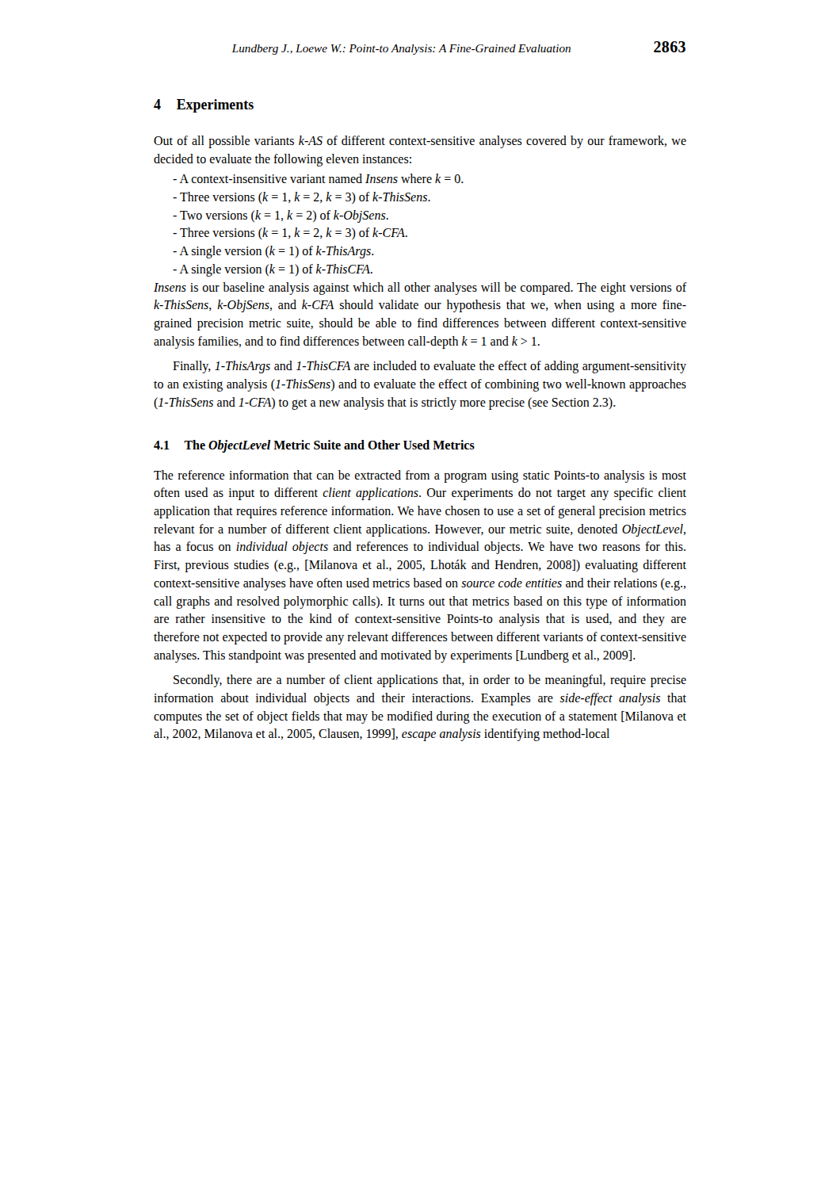Lundberg J., Loewe W.: Point-to Analysis: A Fine-Grained Evaluation 2863
4 Experiments
Out of all possible variants k-AS of different context-sensitive analyses covered by our framework, we decided to evaluate the following eleven instances:
A context-insensitive variant named Insens where k = 0.
Three versions (k = 1, k = 2, k = 3) of k-ThisSens.
Two versions (k = 1, k = 2) of k-ObjSens.
Three versions (k = 1, k = 2, k = 3) of k-CFA.
A single version (k = 1) of k-ThisArgs.
A single version (k = 1) of k-ThisCFA.
Insens is our baseline analysis against which all other analyses will be compared. The eight versions of k-ThisSens, k-ObjSens, and k-CFA should validate our hypothesis that we, when using a more fine-grained precision metric suite, should be able to find differences between different context-sensitive analysis families, and to find differences between call-depth k = 1 and k > 1.
Finally, 1-ThisArgs and 1-ThisCFA are included to evaluate the effect of adding argument-sensitivity to an existing analysis (1-ThisSens) and to evaluate the effect of combining two well-known approaches (1-ThisSens and 1-CFA) to get a new analysis that is strictly more precise (see Section 2.3).
4.1 The ObjectLevel Metric Suite and Other Used Metrics
The reference information that can be extracted from a program using static Points-to analysis is most often used as input to different client applications. Our experiments do not target any specific client application that requires reference information. We have chosen to use a set of general precision metrics relevant for a number of different client applications. However, our metric suite, denoted ObjectLevel, has a focus on individual objects and references to individual objects. We have two reasons for this. First, previous studies (e.g., [Milanova et al., 2005, Lhoták and Hendren, 2008]) evaluating different context-sensitive analyses have often used metrics based on source code entities and their relations (e.g., call graphs and resolved polymorphic calls). It turns out that metrics based on this type of information are rather insensitive to the kind of context-sensitive Points-to analysis that is used, and they are therefore not expected to provide any relevant differences between different variants of context-sensitive analyses. This standpoint was presented and motivated by experiments [Lundberg et al., 2009].
Secondly, there are a number of client applications that, in order to be meaningful, require precise information about individual objects and their interactions. Examples are side-effect analysis that computes the set of object fields that may be modified during the execution of a statement [Milanova et al., 2002, Milanova et al., 2005, Clausen, 1999], escape analysis identifying method-local